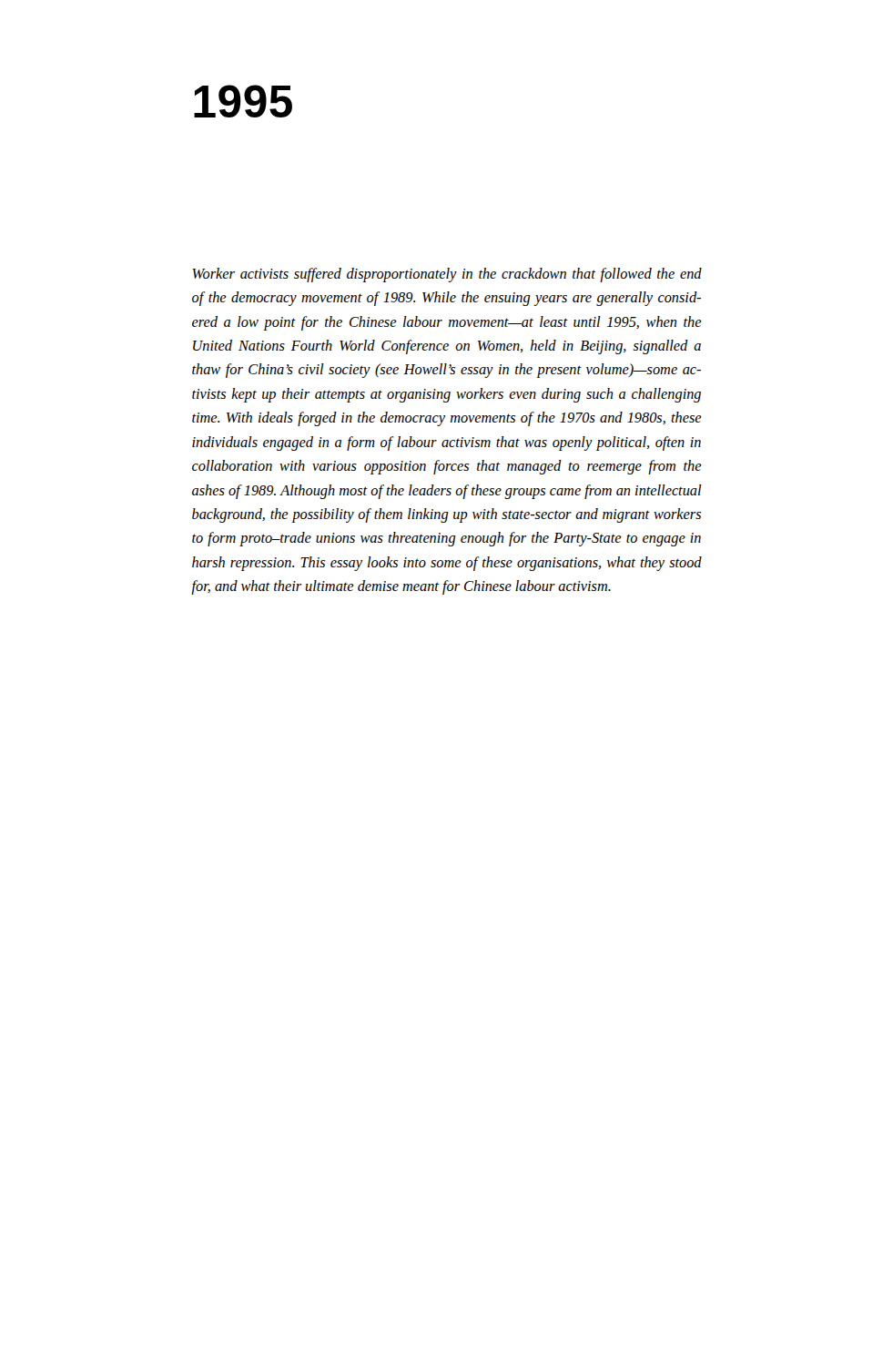1995
Worker activists suffered disproportionately in the crackdown that followed the end of the democracy movement of 1989. While the ensuing years are generally considered a low point for the Chinese labour movement—at least until 1995, when the United Nations Fourth World Conference on Women, held in Beijing, signalled a thaw for China’s civil society (see Howell’s essay in the present volume)—some activists kept up their attempts at organising workers even during such a challenging time. With ideals forged in the democracy movements of the 1970s and 1980s, these individuals engaged in a form of labour activism that was openly political, often in collaboration with various opposition forces that managed to reemerge from the ashes of 1989. Although most of the leaders of these groups came from an intellectual background, the possibility of them linking up with state-sector and migrant workers to form proto–trade unions was threatening enough for the Party-State to engage in harsh repression. This essay looks into some of these organisations, what they stood for, and what their ultimate demise meant for Chinese labour activism.